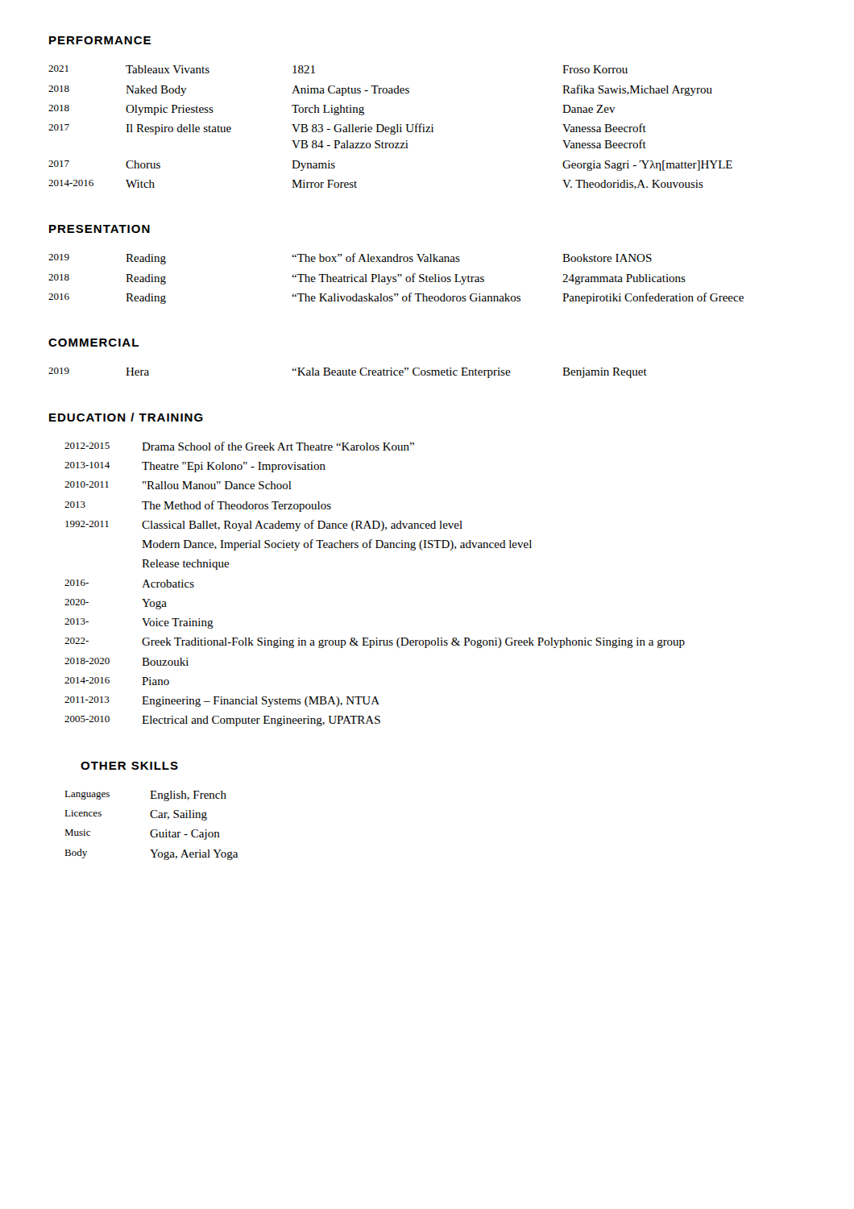PERFORMANCE
| 2021 | Tableaux Vivants | 1821 | Froso Korrou |
| 2018 | Naked Body | Anima Captus - Troades | Rafika Sawis,Michael Argyrou |
| 2018 | Olympic Priestess | Torch Lighting | Danae Zev |
| 2017 | Il Respiro delle statue | VB 83 - Gallerie Degli Uffizi VB 84 - Palazzo Strozzi | Vanessa Beecroft Vanessa Beecroft |
| 2017 | Chorus | Dynamis | Georgia Sagri - Ύλη[matter]HYLE |
| 2014-2016 | Witch | Mirror Forest | V. Theodoridis,A. Kouvousis |
PRESENTATION
| 2019 | Reading | “The box” of Alexandros Valkanas | Bookstore IANOS |
| 2018 | Reading | “The Theatrical Plays” of Stelios Lytras | 24grammata Publications |
| 2016 | Reading | “The Kalivodaskalos” of Theodoros Giannakos | Panepirotiki Confederation of Greece |
COMMERCIAL
| 2019 | Hera | “Kala Beaute Creatrice” Cosmetic Enterprise | Benjamin Requet |
EDUCATION / TRAINING
| 2012-2015 | Drama School of the Greek Art Theatre “Karolos Koun” |
| 2013-1014 | Theatre "Epi Kolono" - Improvisation |
| 2010-2011 | "Rallou Manou" Dance School |
| 2013 | The Method of Theodoros Terzopoulos |
| 1992-2011 | Classical Ballet, Royal Academy of Dance (RAD), advanced level |
| | Modern Dance, Imperial Society of Teachers of Dancing (ISTD), advanced level |
| | Release technique |
| 2016- | Acrobatics |
| 2020- | Yoga |
| 2013- | Voice Training |
| 2022- | Greek Traditional-Folk Singing in a group & Epirus (Deropolis & Pogoni) Greek Polyphonic Singing in a group |
| 2018-2020 | Bouzouki |
| 2014-2016 | Piano |
| 2011-2013 | Engineering – Financial Systems (MBA), NTUA |
| 2005-2010 | Electrical and Computer Engineering, UPATRAS |
OTHER SKILLS
| Languages | English, French |
| Licences | Car, Sailing |
| Music | Guitar - Cajon |
| Body | Yoga, Aerial Yoga |